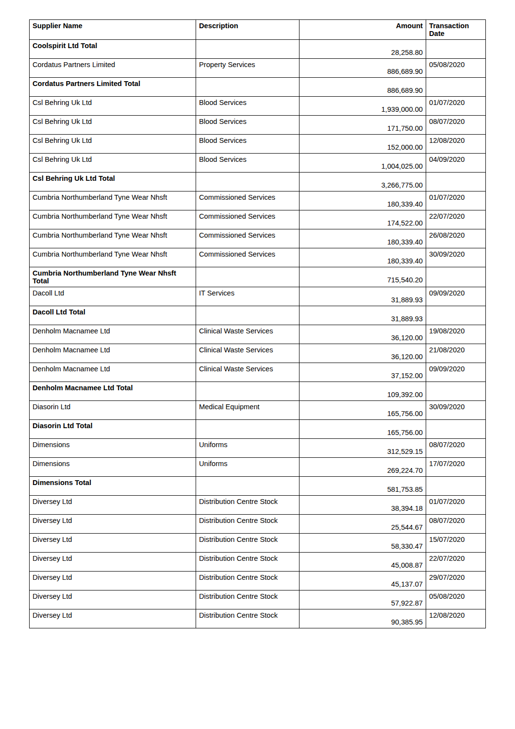| Supplier Name | Description | Amount | Transaction Date |
| --- | --- | --- | --- |
| Coolspirit Ltd Total | | 28,258.80 | |
| Cordatus Partners Limited | Property Services | 886,689.90 | 05/08/2020 |
| Cordatus Partners Limited Total | | 886,689.90 | |
| Csl Behring Uk Ltd | Blood Services | 1,939,000.00 | 01/07/2020 |
| Csl Behring Uk Ltd | Blood Services | 171,750.00 | 08/07/2020 |
| Csl Behring Uk Ltd | Blood Services | 152,000.00 | 12/08/2020 |
| Csl Behring Uk Ltd | Blood Services | 1,004,025.00 | 04/09/2020 |
| Csl Behring Uk Ltd Total | | 3,266,775.00 | |
| Cumbria Northumberland Tyne Wear Nhsft | Commissioned Services | 180,339.40 | 01/07/2020 |
| Cumbria Northumberland Tyne Wear Nhsft | Commissioned Services | 174,522.00 | 22/07/2020 |
| Cumbria Northumberland Tyne Wear Nhsft | Commissioned Services | 180,339.40 | 26/08/2020 |
| Cumbria Northumberland Tyne Wear Nhsft | Commissioned Services | 180,339.40 | 30/09/2020 |
| Cumbria Northumberland Tyne Wear Nhsft Total | | 715,540.20 | |
| Dacoll Ltd | IT Services | 31,889.93 | 09/09/2020 |
| Dacoll Ltd Total | | 31,889.93 | |
| Denholm Macnamee Ltd | Clinical Waste Services | 36,120.00 | 19/08/2020 |
| Denholm Macnamee Ltd | Clinical Waste Services | 36,120.00 | 21/08/2020 |
| Denholm Macnamee Ltd | Clinical Waste Services | 37,152.00 | 09/09/2020 |
| Denholm Macnamee Ltd Total | | 109,392.00 | |
| Diasorin Ltd | Medical Equipment | 165,756.00 | 30/09/2020 |
| Diasorin Ltd Total | | 165,756.00 | |
| Dimensions | Uniforms | 312,529.15 | 08/07/2020 |
| Dimensions | Uniforms | 269,224.70 | 17/07/2020 |
| Dimensions Total | | 581,753.85 | |
| Diversey Ltd | Distribution Centre Stock | 38,394.18 | 01/07/2020 |
| Diversey Ltd | Distribution Centre Stock | 25,544.67 | 08/07/2020 |
| Diversey Ltd | Distribution Centre Stock | 58,330.47 | 15/07/2020 |
| Diversey Ltd | Distribution Centre Stock | 45,008.87 | 22/07/2020 |
| Diversey Ltd | Distribution Centre Stock | 45,137.07 | 29/07/2020 |
| Diversey Ltd | Distribution Centre Stock | 57,922.87 | 05/08/2020 |
| Diversey Ltd | Distribution Centre Stock | 90,385.95 | 12/08/2020 |